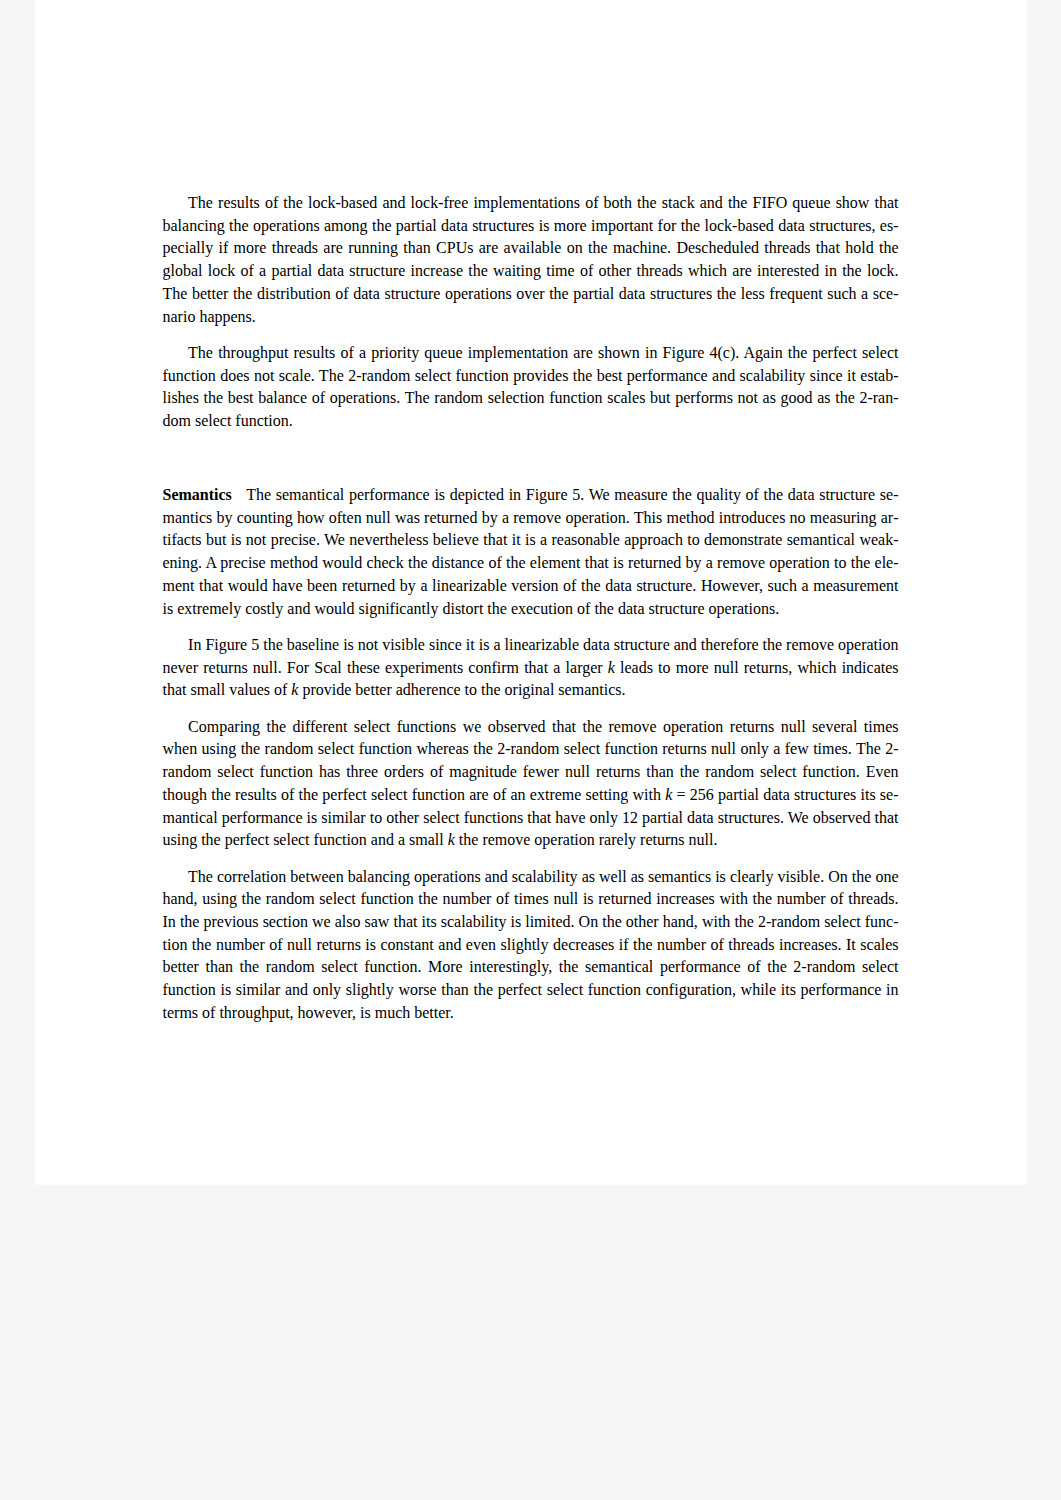The results of the lock-based and lock-free implementations of both the stack and the FIFO queue show that balancing the operations among the partial data structures is more important for the lock-based data structures, especially if more threads are running than CPUs are available on the machine. Descheduled threads that hold the global lock of a partial data structure increase the waiting time of other threads which are interested in the lock. The better the distribution of data structure operations over the partial data structures the less frequent such a scenario happens.
The throughput results of a priority queue implementation are shown in Figure 4(c). Again the perfect select function does not scale. The 2-random select function provides the best performance and scalability since it establishes the best balance of operations. The random selection function scales but performs not as good as the 2-random select function.
Semantics The semantical performance is depicted in Figure 5. We measure the quality of the data structure semantics by counting how often null was returned by a remove operation. This method introduces no measuring artifacts but is not precise. We nevertheless believe that it is a reasonable approach to demonstrate semantical weakening. A precise method would check the distance of the element that is returned by a remove operation to the element that would have been returned by a linearizable version of the data structure. However, such a measurement is extremely costly and would significantly distort the execution of the data structure operations.
In Figure 5 the baseline is not visible since it is a linearizable data structure and therefore the remove operation never returns null. For Scal these experiments confirm that a larger k leads to more null returns, which indicates that small values of k provide better adherence to the original semantics.
Comparing the different select functions we observed that the remove operation returns null several times when using the random select function whereas the 2-random select function returns null only a few times. The 2-random select function has three orders of magnitude fewer null returns than the random select function. Even though the results of the perfect select function are of an extreme setting with k = 256 partial data structures its semantical performance is similar to other select functions that have only 12 partial data structures. We observed that using the perfect select function and a small k the remove operation rarely returns null.
The correlation between balancing operations and scalability as well as semantics is clearly visible. On the one hand, using the random select function the number of times null is returned increases with the number of threads. In the previous section we also saw that its scalability is limited. On the other hand, with the 2-random select function the number of null returns is constant and even slightly decreases if the number of threads increases. It scales better than the random select function. More interestingly, the semantical performance of the 2-random select function is similar and only slightly worse than the perfect select function configuration, while its performance in terms of throughput, however, is much better.